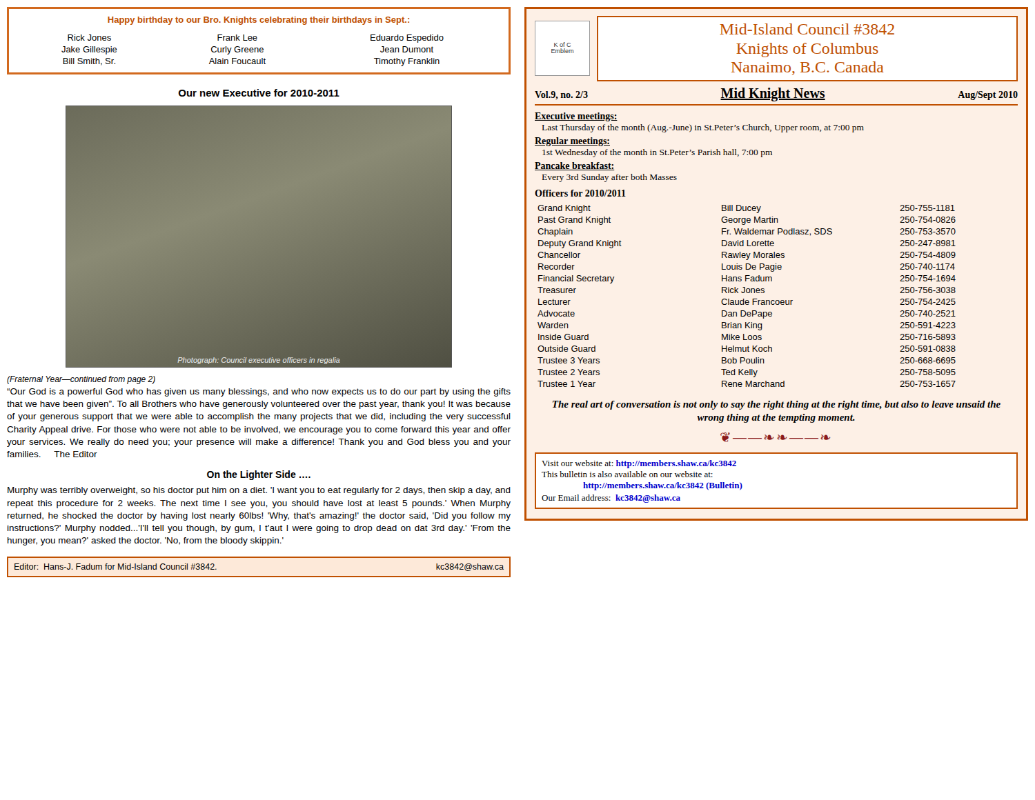Happy birthday to our Bro. Knights celebrating their birthdays in Sept.:
| Rick Jones | Frank Lee | Eduardo Espedido |
| Jake Gillespie | Curly Greene | Jean Dumont |
| Bill Smith, Sr. | Alain Foucault | Timothy Franklin |
Our new Executive for 2010-2011
Photograph: Council executive officers in regalia
(Fraternal Year—continued from page 2)
“Our God is a powerful God who has given us many blessings, and who now expects us to do our part by using the gifts that we have been given”. To all Brothers who have generously volunteered over the past year, thank you! It was because of your generous support that we were able to accomplish the many projects that we did, including the very successful Charity Appeal drive. For those who were not able to be involved, we encourage you to come forward this year and offer your services. We really do need you; your presence will make a difference! Thank you and God bless you and your families. The Editor
On the Lighter Side ….
Murphy was terribly overweight, so his doctor put him on a diet. 'I want you to eat regularly for 2 days, then skip a day, and repeat this procedure for 2 weeks. The next time I see you, you should have lost at least 5 pounds.' When Murphy returned, he shocked the doctor by having lost nearly 60lbs! 'Why, that's amazing!' the doctor said, 'Did you follow my instructions?' Murphy nodded...'I'll tell you though, by gum, I t'aut I were going to drop dead on dat 3rd day.' 'From the hunger, you mean?' asked the doctor. 'No, from the bloody skippin.'
Editor: Hans-J. Fadum for Mid-Island Council #3842. kc3842@shaw.ca
K of C
Emblem
Mid-Island Council #3842
Knights of Columbus
Nanaimo, B.C. Canada
Vol.9, no. 2/3 Mid Knight News Aug/Sept 2010
Executive meetings:
Last Thursday of the month (Aug.-June) in St.Peter’s Church, Upper room, at 7:00 pm
Regular meetings:
1st Wednesday of the month in St.Peter’s Parish hall, 7:00 pm
Pancake breakfast:
Every 3rd Sunday after both Masses
Officers for 2010/2011
| Grand Knight | Bill Ducey | 250-755-1181 |
| Past Grand Knight | George Martin | 250-754-0826 |
| Chaplain | Fr. Waldemar Podlasz, SDS | 250-753-3570 |
| Deputy Grand Knight | David Lorette | 250-247-8981 |
| Chancellor | Rawley Morales | 250-754-4809 |
| Recorder | Louis De Pagie | 250-740-1174 |
| Financial Secretary | Hans Fadum | 250-754-1694 |
| Treasurer | Rick Jones | 250-756-3038 |
| Lecturer | Claude Francoeur | 250-754-2425 |
| Advocate | Dan DePape | 250-740-2521 |
| Warden | Brian King | 250-591-4223 |
| Inside Guard | Mike Loos | 250-716-5893 |
| Outside Guard | Helmut Koch | 250-591-0838 |
| Trustee 3 Years | Bob Poulin | 250-668-6695 |
| Trustee 2 Years | Ted Kelly | 250-758-5095 |
| Trustee 1 Year | Rene Marchand | 250-753-1657 |
The real art of conversation is not only to say the right thing at the right time, but also to leave unsaid the wrong thing at the tempting moment.
❦——❧❧——❧
Visit our website at: http://members.shaw.ca/kc3842
This bulletin is also available on our website at:
http://members.shaw.ca/kc3842 (Bulletin)
Our Email address: kc3842@shaw.ca